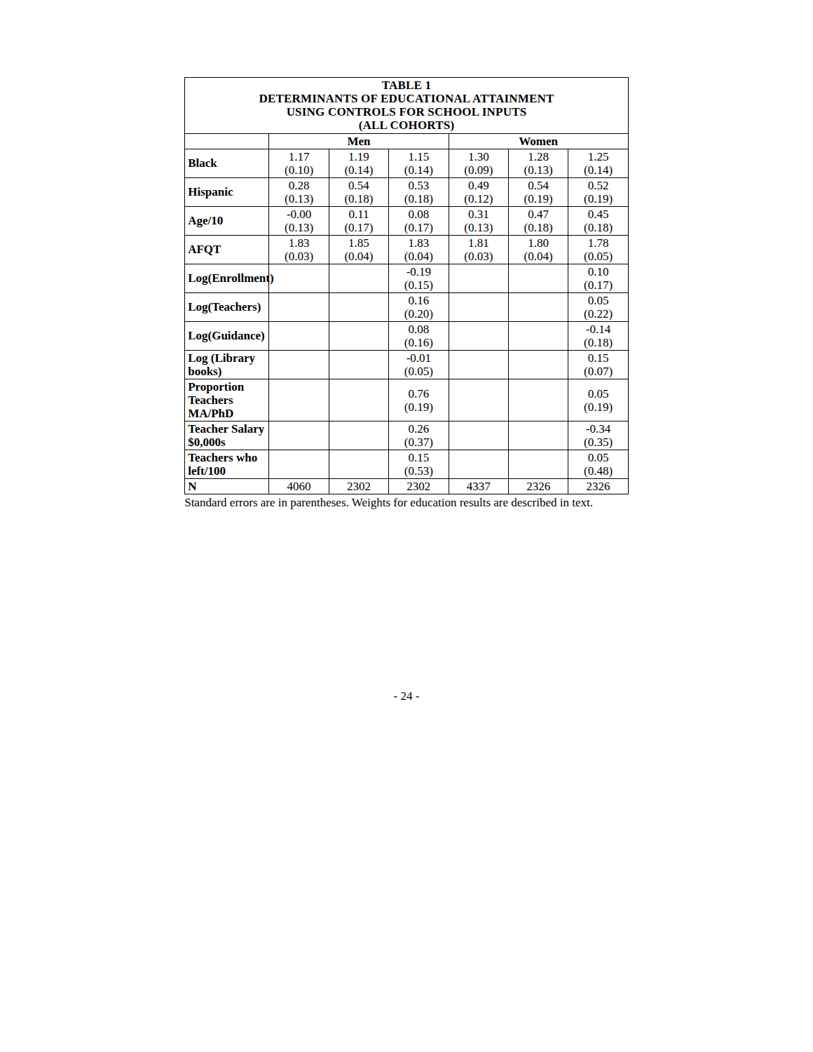| TABLE 1 DETERMINANTS OF EDUCATIONAL ATTAINMENT USING CONTROLS FOR SCHOOL INPUTS (ALL COHORTS) |
| | Men | Women |
| Black | 1.17 (0.10) | 1.19 (0.14) | 1.15 (0.14) | 1.30 (0.09) | 1.28 (0.13) | 1.25 (0.14) |
| Hispanic | 0.28 (0.13) | 0.54 (0.18) | 0.53 (0.18) | 0.49 (0.12) | 0.54 (0.19) | 0.52 (0.19) |
| Age/10 | -0.00 (0.13) | 0.11 (0.17) | 0.08 (0.17) | 0.31 (0.13) | 0.47 (0.18) | 0.45 (0.18) |
| AFQT | 1.83 (0.03) | 1.85 (0.04) | 1.83 (0.04) | 1.81 (0.03) | 1.80 (0.04) | 1.78 (0.05) |
| Log(Enrollment) | | | -0.19 (0.15) | | | 0.10 (0.17) |
| Log(Teachers) | | | 0.16 (0.20) | | | 0.05 (0.22) |
| Log(Guidance) | | | 0.08 (0.16) | | | -0.14 (0.18) |
| Log (Library books) | | | -0.01 (0.05) | | | 0.15 (0.07) |
| Proportion Teachers MA/PhD | | | 0.76 (0.19) | | | 0.05 (0.19) |
| Teacher Salary $0,000s | | | 0.26 (0.37) | | | -0.34 (0.35) |
| Teachers who left/100 | | | 0.15 (0.53) | | | 0.05 (0.48) |
| N | 4060 | 2302 | 2302 | 4337 | 2326 | 2326 |
Standard errors are in parentheses. Weights for education results are described in text.
- 24 -